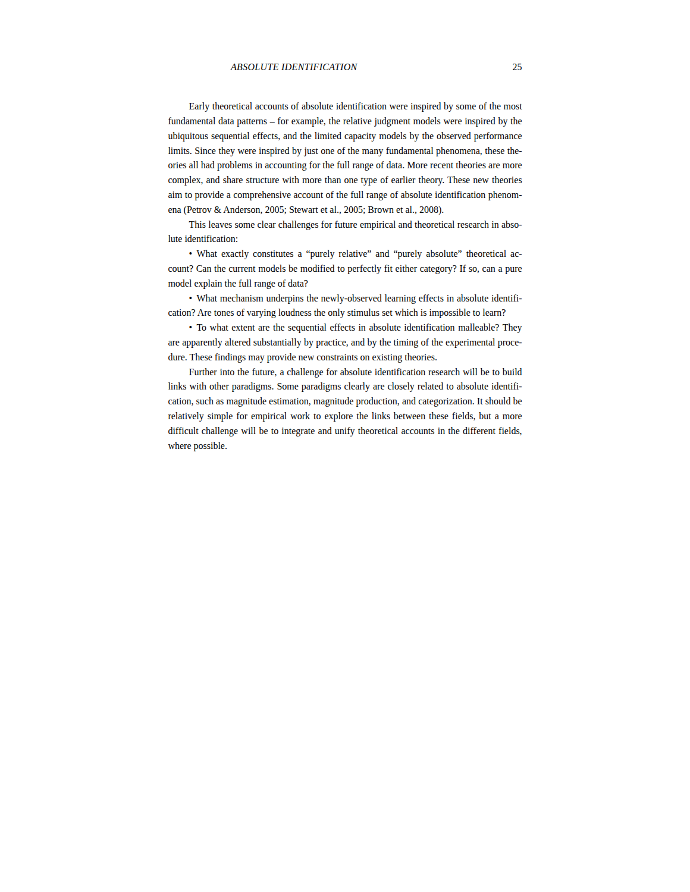ABSOLUTE IDENTIFICATION 25
Early theoretical accounts of absolute identification were inspired by some of the most fundamental data patterns – for example, the relative judgment models were inspired by the ubiquitous sequential effects, and the limited capacity models by the observed performance limits. Since they were inspired by just one of the many fundamental phenomena, these theories all had problems in accounting for the full range of data. More recent theories are more complex, and share structure with more than one type of earlier theory. These new theories aim to provide a comprehensive account of the full range of absolute identification phenomena (Petrov & Anderson, 2005; Stewart et al., 2005; Brown et al., 2008).
This leaves some clear challenges for future empirical and theoretical research in absolute identification:
•What exactly constitutes a “purely relative” and “purely absolute” theoretical account? Can the current models be modified to perfectly fit either category? If so, can a pure model explain the full range of data?
•What mechanism underpins the newly-observed learning effects in absolute identification? Are tones of varying loudness the only stimulus set which is impossible to learn?
•To what extent are the sequential effects in absolute identification malleable? They are apparently altered substantially by practice, and by the timing of the experimental procedure. These findings may provide new constraints on existing theories.
Further into the future, a challenge for absolute identification research will be to build links with other paradigms. Some paradigms clearly are closely related to absolute identification, such as magnitude estimation, magnitude production, and categorization. It should be relatively simple for empirical work to explore the links between these fields, but a more difficult challenge will be to integrate and unify theoretical accounts in the different fields, where possible.